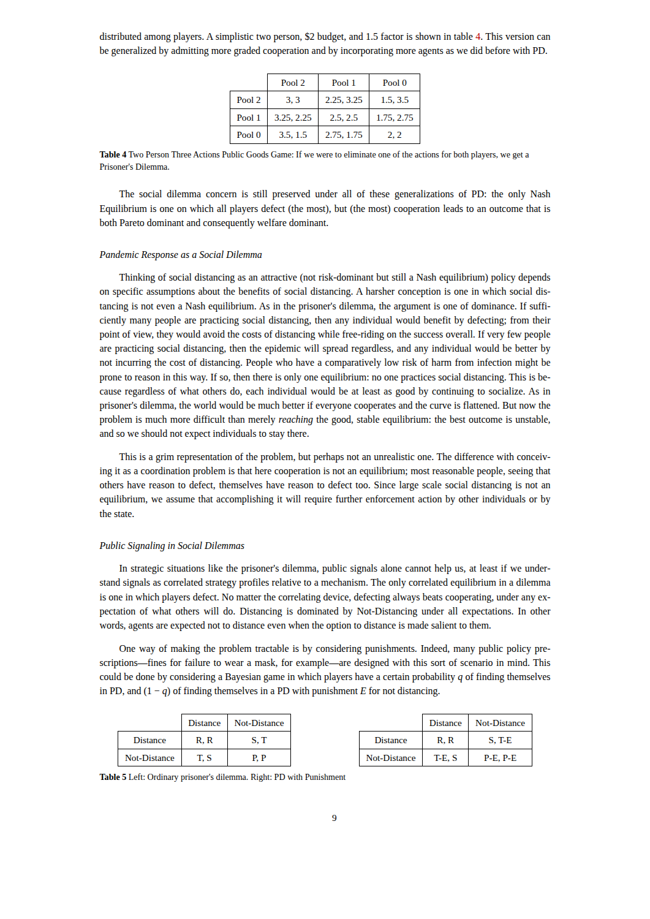distributed among players. A simplistic two person, $2 budget, and 1.5 factor is shown in table 4. This version can be generalized by admitting more graded cooperation and by incorporating more agents as we did before with PD.
| | Pool 2 | Pool 1 | Pool 0 |
| Pool 2 | 3, 3 | 2.25, 3.25 | 1.5, 3.5 |
| Pool 1 | 3.25, 2.25 | 2.5, 2.5 | 1.75, 2.75 |
| Pool 0 | 3.5, 1.5 | 2.75, 1.75 | 2, 2 |
Table 4 Two Person Three Actions Public Goods Game: If we were to eliminate one of the actions for both players, we get a Prisoner's Dilemma.
The social dilemma concern is still preserved under all of these generalizations of PD: the only Nash Equilibrium is one on which all players defect (the most), but (the most) cooperation leads to an outcome that is both Pareto dominant and consequently welfare dominant.
Pandemic Response as a Social Dilemma
Thinking of social distancing as an attractive (not risk-dominant but still a Nash equilibrium) policy depends on specific assumptions about the benefits of social distancing. A harsher conception is one in which social distancing is not even a Nash equilibrium. As in the prisoner's dilemma, the argument is one of dominance. If sufficiently many people are practicing social distancing, then any individual would benefit by defecting; from their point of view, they would avoid the costs of distancing while free-riding on the success overall. If very few people are practicing social distancing, then the epidemic will spread regardless, and any individual would be better by not incurring the cost of distancing. People who have a comparatively low risk of harm from infection might be prone to reason in this way. If so, then there is only one equilibrium: no one practices social distancing. This is because regardless of what others do, each individual would be at least as good by continuing to socialize. As in prisoner's dilemma, the world would be much better if everyone cooperates and the curve is flattened. But now the problem is much more difficult than merely reaching the good, stable equilibrium: the best outcome is unstable, and so we should not expect individuals to stay there.
This is a grim representation of the problem, but perhaps not an unrealistic one. The difference with conceiving it as a coordination problem is that here cooperation is not an equilibrium; most reasonable people, seeing that others have reason to defect, themselves have reason to defect too. Since large scale social distancing is not an equilibrium, we assume that accomplishing it will require further enforcement action by other individuals or by the state.
Public Signaling in Social Dilemmas
In strategic situations like the prisoner's dilemma, public signals alone cannot help us, at least if we understand signals as correlated strategy profiles relative to a mechanism. The only correlated equilibrium in a dilemma is one in which players defect. No matter the correlating device, defecting always beats cooperating, under any expectation of what others will do. Distancing is dominated by Not-Distancing under all expectations. In other words, agents are expected not to distance even when the option to distance is made salient to them.
One way of making the problem tractable is by considering punishments. Indeed, many public policy prescriptions—fines for failure to wear a mask, for example—are designed with this sort of scenario in mind. This could be done by considering a Bayesian game in which players have a certain probability q of finding themselves in PD, and (1 − q) of finding themselves in a PD with punishment E for not distancing.
| | Distance | Not-Distance |
| Distance | R, R | S, T |
| Not-Distance | T, S | P, P |
| | Distance | Not-Distance |
| Distance | R, R | S, T-E |
| Not-Distance | T-E, S | P-E, P-E |
Table 5 Left: Ordinary prisoner's dilemma. Right: PD with Punishment
9